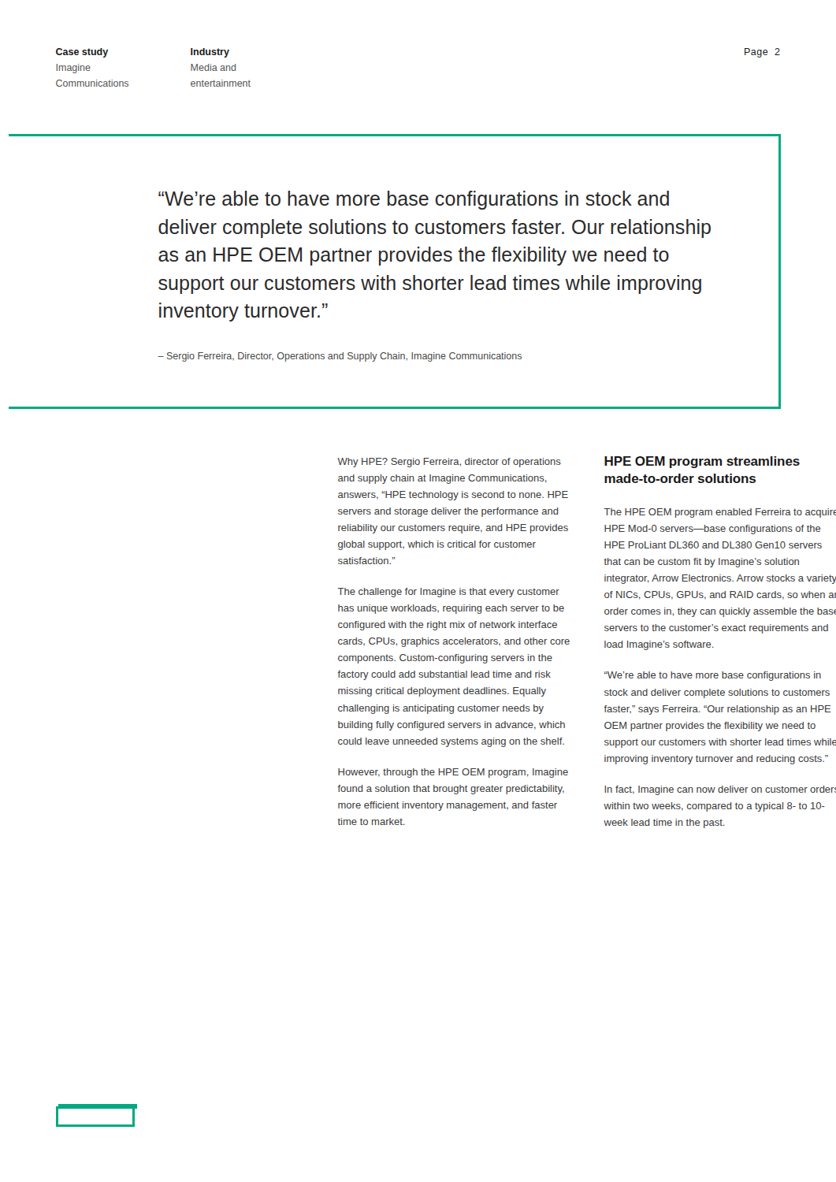Case study Imagine Communications
Industry Media and entertainment
Page 2
“We’re able to have more base configurations in stock and deliver complete solutions to customers faster. Our relationship as an HPE OEM partner provides the flexibility we need to support our customers with shorter lead times while improving inventory turnover.”
– Sergio Ferreira, Director, Operations and Supply Chain, Imagine Communications
Why HPE? Sergio Ferreira, director of operations and supply chain at Imagine Communications, answers, “HPE technology is second to none. HPE servers and storage deliver the performance and reliability our customers require, and HPE provides global support, which is critical for customer satisfaction.”
The challenge for Imagine is that every customer has unique workloads, requiring each server to be configured with the right mix of network interface cards, CPUs, graphics accelerators, and other core components. Custom-configuring servers in the factory could add substantial lead time and risk missing critical deployment deadlines. Equally challenging is anticipating customer needs by building fully configured servers in advance, which could leave unneeded systems aging on the shelf.
However, through the HPE OEM program, Imagine found a solution that brought greater predictability, more efficient inventory management, and faster time to market.
HPE OEM program streamlines made-to-order solutions
The HPE OEM program enabled Ferreira to acquire HPE Mod-0 servers—base configurations of the HPE ProLiant DL360 and DL380 Gen10 servers that can be custom fit by Imagine’s solution integrator, Arrow Electronics. Arrow stocks a variety of NICs, CPUs, GPUs, and RAID cards, so when an order comes in, they can quickly assemble the base servers to the customer’s exact requirements and load Imagine’s software.
“We’re able to have more base configurations in stock and deliver complete solutions to customers faster,” says Ferreira. “Our relationship as an HPE OEM partner provides the flexibility we need to support our customers with shorter lead times while improving inventory turnover and reducing costs.”
In fact, Imagine can now deliver on customer orders within two weeks, compared to a typical 8- to 10-week lead time in the past.